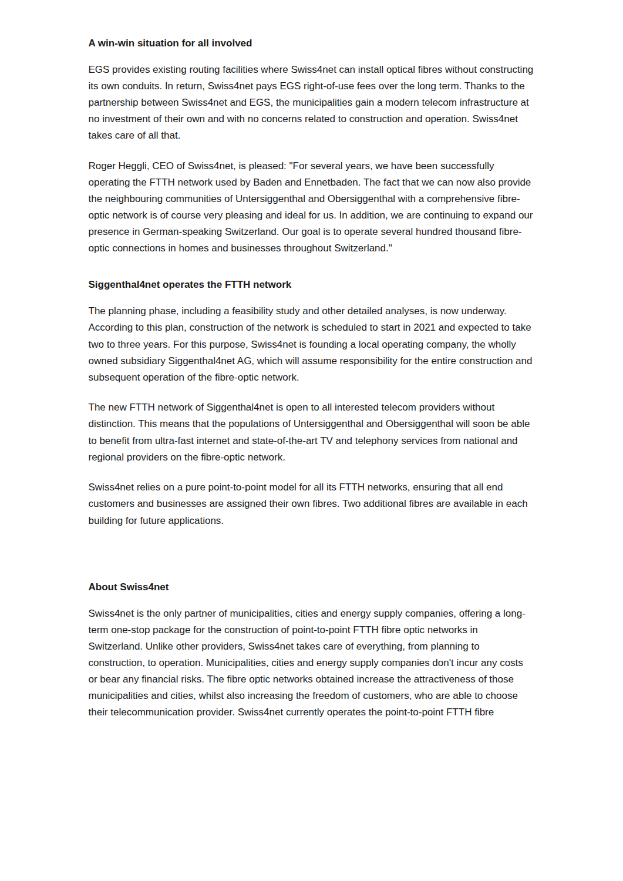A win-win situation for all involved
EGS provides existing routing facilities where Swiss4net can install optical fibres without constructing its own conduits. In return, Swiss4net pays EGS right-of-use fees over the long term. Thanks to the partnership between Swiss4net and EGS, the municipalities gain a modern telecom infrastructure at no investment of their own and with no concerns related to construction and operation. Swiss4net takes care of all that.
Roger Heggli, CEO of Swiss4net, is pleased: "For several years, we have been successfully operating the FTTH network used by Baden and Ennetbaden. The fact that we can now also provide the neighbouring communities of Untersiggenthal and Obersiggenthal with a comprehensive fibre-optic network is of course very pleasing and ideal for us. In addition, we are continuing to expand our presence in German-speaking Switzerland. Our goal is to operate several hundred thousand fibre-optic connections in homes and businesses throughout Switzerland."
Siggenthal4net operates the FTTH network
The planning phase, including a feasibility study and other detailed analyses, is now underway. According to this plan, construction of the network is scheduled to start in 2021 and expected to take two to three years. For this purpose, Swiss4net is founding a local operating company, the wholly owned subsidiary Siggenthal4net AG, which will assume responsibility for the entire construction and subsequent operation of the fibre-optic network.
The new FTTH network of Siggenthal4net is open to all interested telecom providers without distinction. This means that the populations of Untersiggenthal and Obersiggenthal will soon be able to benefit from ultra-fast internet and state-of-the-art TV and telephony services from national and regional providers on the fibre-optic network.
Swiss4net relies on a pure point-to-point model for all its FTTH networks, ensuring that all end customers and businesses are assigned their own fibres. Two additional fibres are available in each building for future applications.
About Swiss4net
Swiss4net is the only partner of municipalities, cities and energy supply companies, offering a long-term one-stop package for the construction of point-to-point FTTH fibre optic networks in Switzerland. Unlike other providers, Swiss4net takes care of everything, from planning to construction, to operation. Municipalities, cities and energy supply companies don't incur any costs or bear any financial risks. The fibre optic networks obtained increase the attractiveness of those municipalities and cities, whilst also increasing the freedom of customers, who are able to choose their telecommunication provider. Swiss4net currently operates the point-to-point FTTH fibre